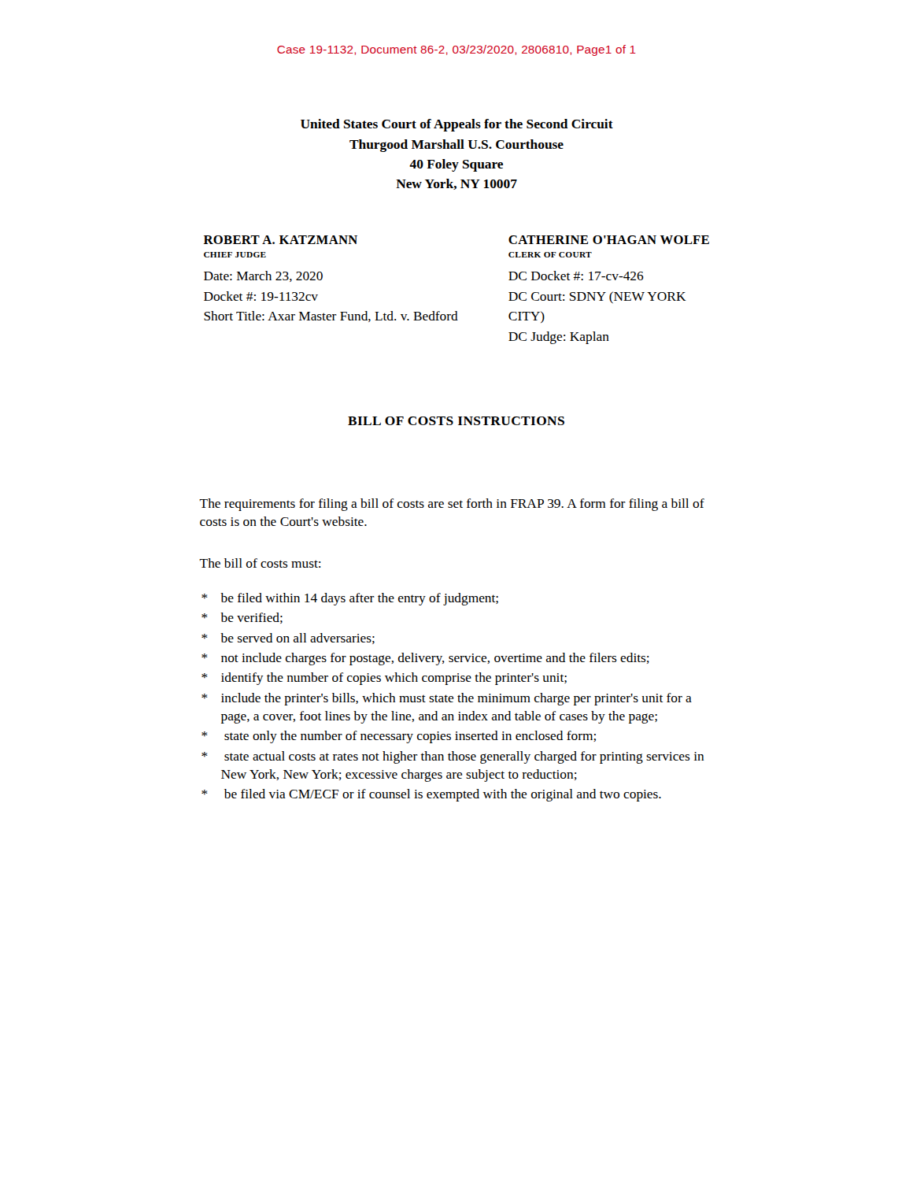Case 19-1132, Document 86-2, 03/23/2020, 2806810, Page1 of 1
United States Court of Appeals for the Second Circuit
Thurgood Marshall U.S. Courthouse
40 Foley Square
New York, NY 10007
| ROBERT A. KATZMANN CHIEF JUDGE | CATHERINE O'HAGAN WOLFE CLERK OF COURT |
| Date: March 23, 2020 Docket #: 19-1132cv Short Title: Axar Master Fund, Ltd. v. Bedford | DC Docket #: 17-cv-426 DC Court: SDNY (NEW YORK CITY) DC Judge: Kaplan |
BILL OF COSTS INSTRUCTIONS
The requirements for filing a bill of costs are set forth in FRAP 39. A form for filing a bill of costs is on the Court's website.
The bill of costs must:
be filed within 14 days after the entry of judgment;
be verified;
be served on all adversaries;
not include charges for postage, delivery, service, overtime and the filers edits;
identify the number of copies which comprise the printer's unit;
include the printer's bills, which must state the minimum charge per printer's unit for a page, a cover, foot lines by the line, and an index and table of cases by the page;
state only the number of necessary copies inserted in enclosed form;
state actual costs at rates not higher than those generally charged for printing services in New York, New York; excessive charges are subject to reduction;
be filed via CM/ECF or if counsel is exempted with the original and two copies.